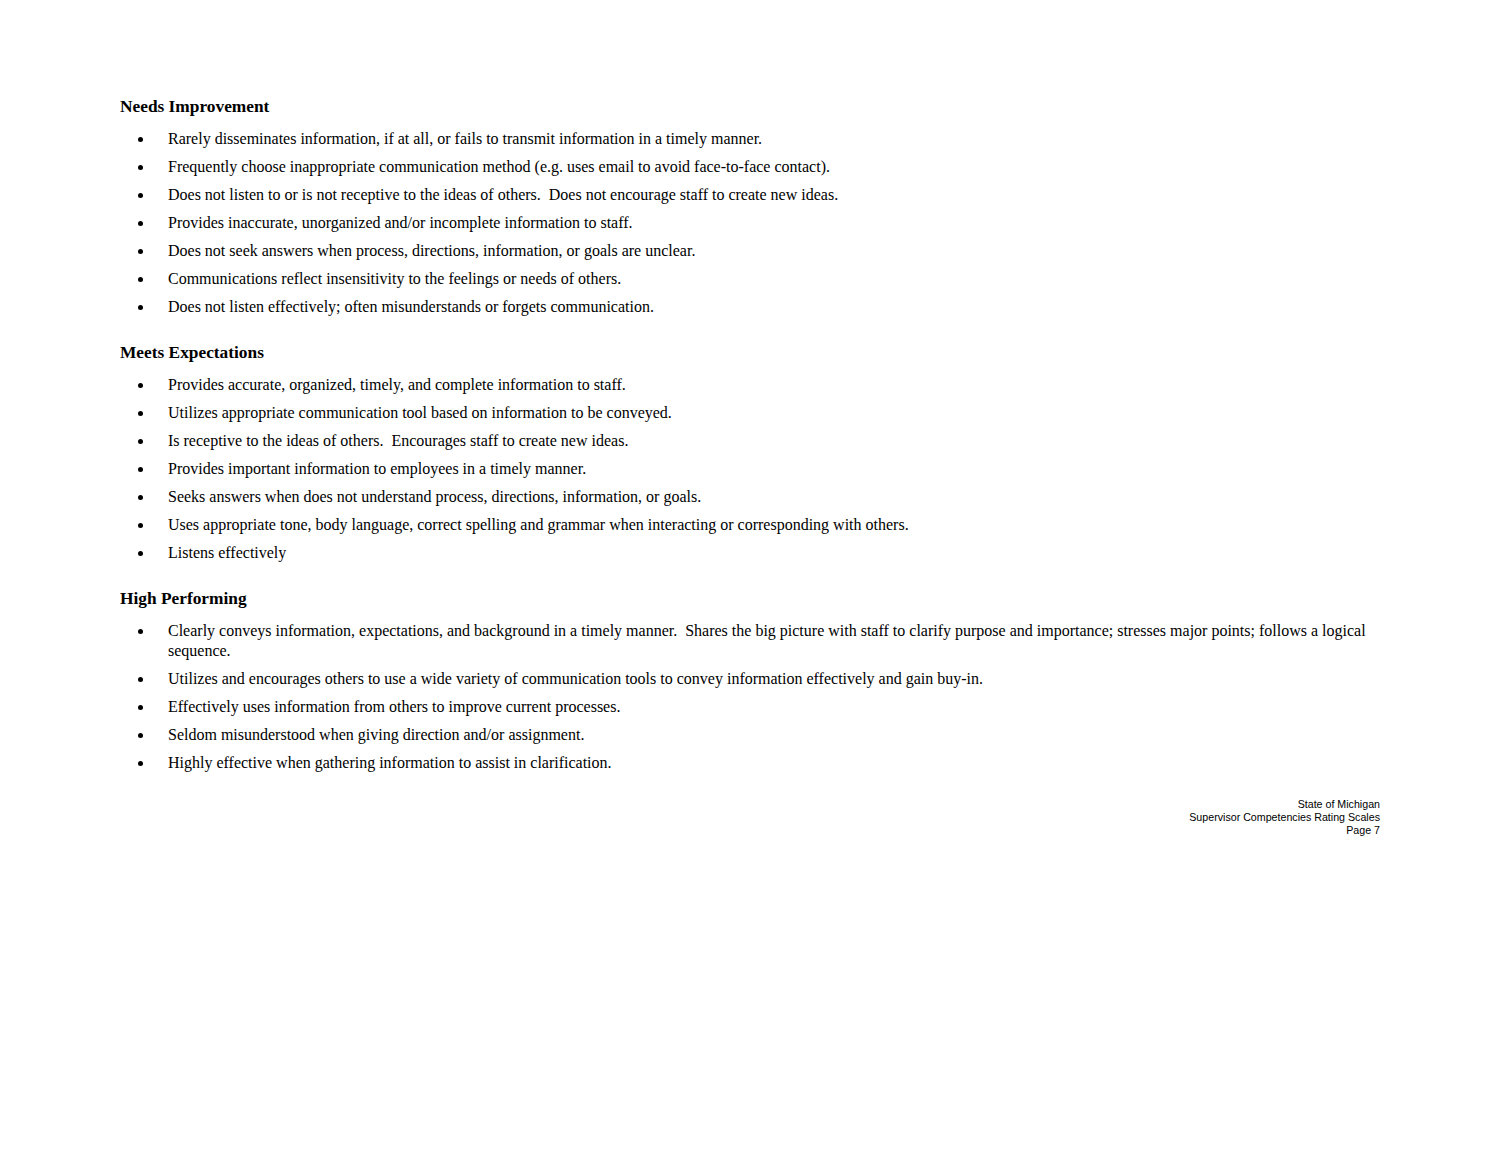Needs Improvement
Rarely disseminates information, if at all, or fails to transmit information in a timely manner.
Frequently choose inappropriate communication method (e.g. uses email to avoid face-to-face contact).
Does not listen to or is not receptive to the ideas of others. Does not encourage staff to create new ideas.
Provides inaccurate, unorganized and/or incomplete information to staff.
Does not seek answers when process, directions, information, or goals are unclear.
Communications reflect insensitivity to the feelings or needs of others.
Does not listen effectively; often misunderstands or forgets communication.
Meets Expectations
Provides accurate, organized, timely, and complete information to staff.
Utilizes appropriate communication tool based on information to be conveyed.
Is receptive to the ideas of others. Encourages staff to create new ideas.
Provides important information to employees in a timely manner.
Seeks answers when does not understand process, directions, information, or goals.
Uses appropriate tone, body language, correct spelling and grammar when interacting or corresponding with others.
Listens effectively
High Performing
Clearly conveys information, expectations, and background in a timely manner. Shares the big picture with staff to clarify purpose and importance; stresses major points; follows a logical sequence.
Utilizes and encourages others to use a wide variety of communication tools to convey information effectively and gain buy-in.
Effectively uses information from others to improve current processes.
Seldom misunderstood when giving direction and/or assignment.
Highly effective when gathering information to assist in clarification.
State of Michigan
Supervisor Competencies Rating Scales
Page 7